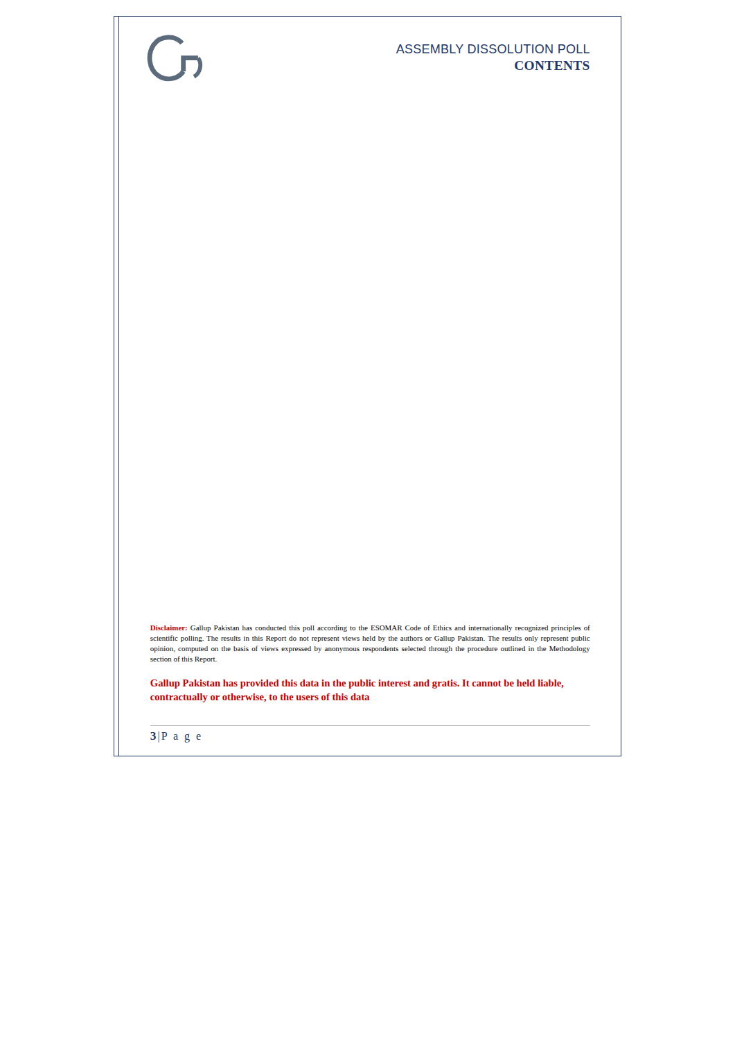ASSEMBLY DISSOLUTION POLL
CONTENTS
Disclaimer: Gallup Pakistan has conducted this poll according to the ESOMAR Code of Ethics and internationally recognized principles of scientific polling. The results in this Report do not represent views held by the authors or Gallup Pakistan. The results only represent public opinion, computed on the basis of views expressed by anonymous respondents selected through the procedure outlined in the Methodology section of this Report.
Gallup Pakistan has provided this data in the public interest and gratis. It cannot be held liable, contractually or otherwise, to the users of this data
3|P a g e